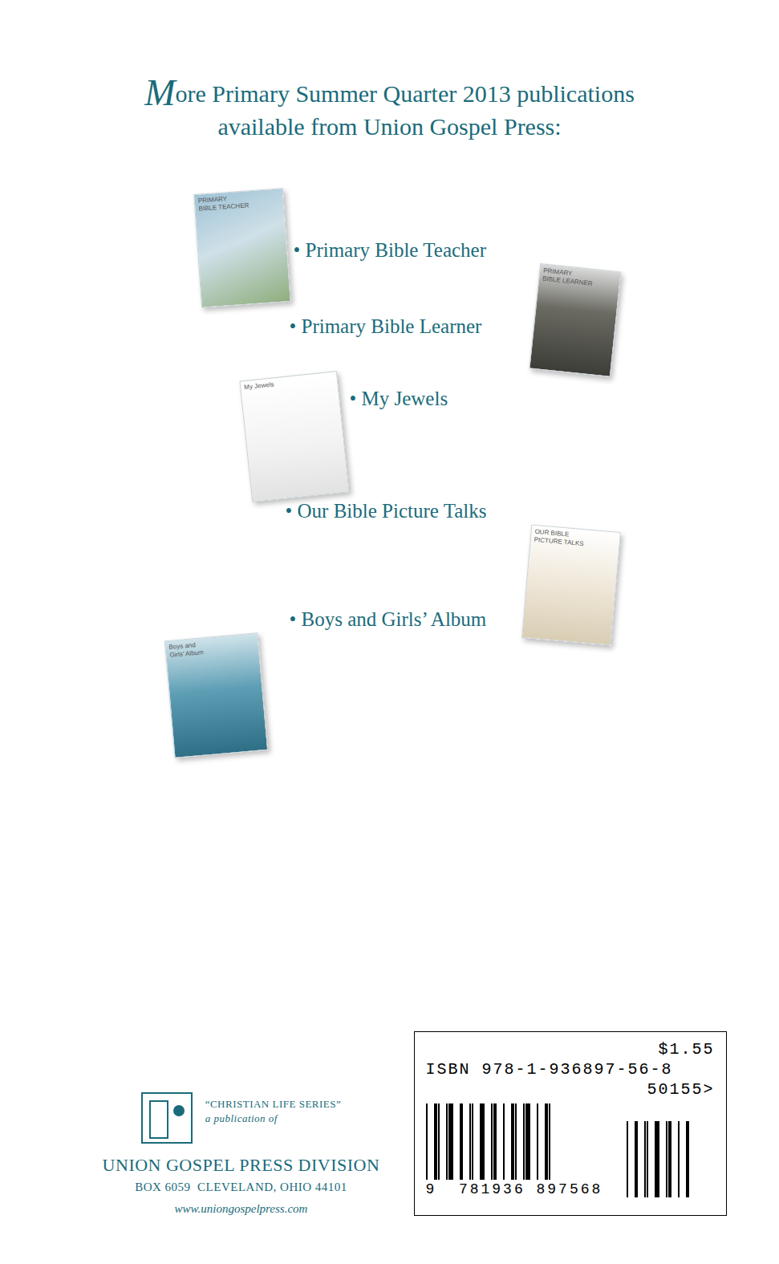More Primary Summer Quarter 2013 publications
available from Union Gospel Press:
PRIMARY
BIBLE TEACHER
• Primary Bible Teacher
PRIMARY
BIBLE LEARNER
• Primary Bible Learner
My Jewels
• My Jewels
OUR BIBLE
PICTURE TALKS
• Our Bible Picture Talks
Boys and
Girls' Album
• Boys and Girls’ Album
“CHRISTIAN LIFE SERIES”
a publication of
UNION GOSPEL PRESS DIVISION
BOX 6059 CLEVELAND, OHIO 44101
www.uniongospelpress.com
$1.55
ISBN 978-1-936897-56-8
50155>
9 781936 897568